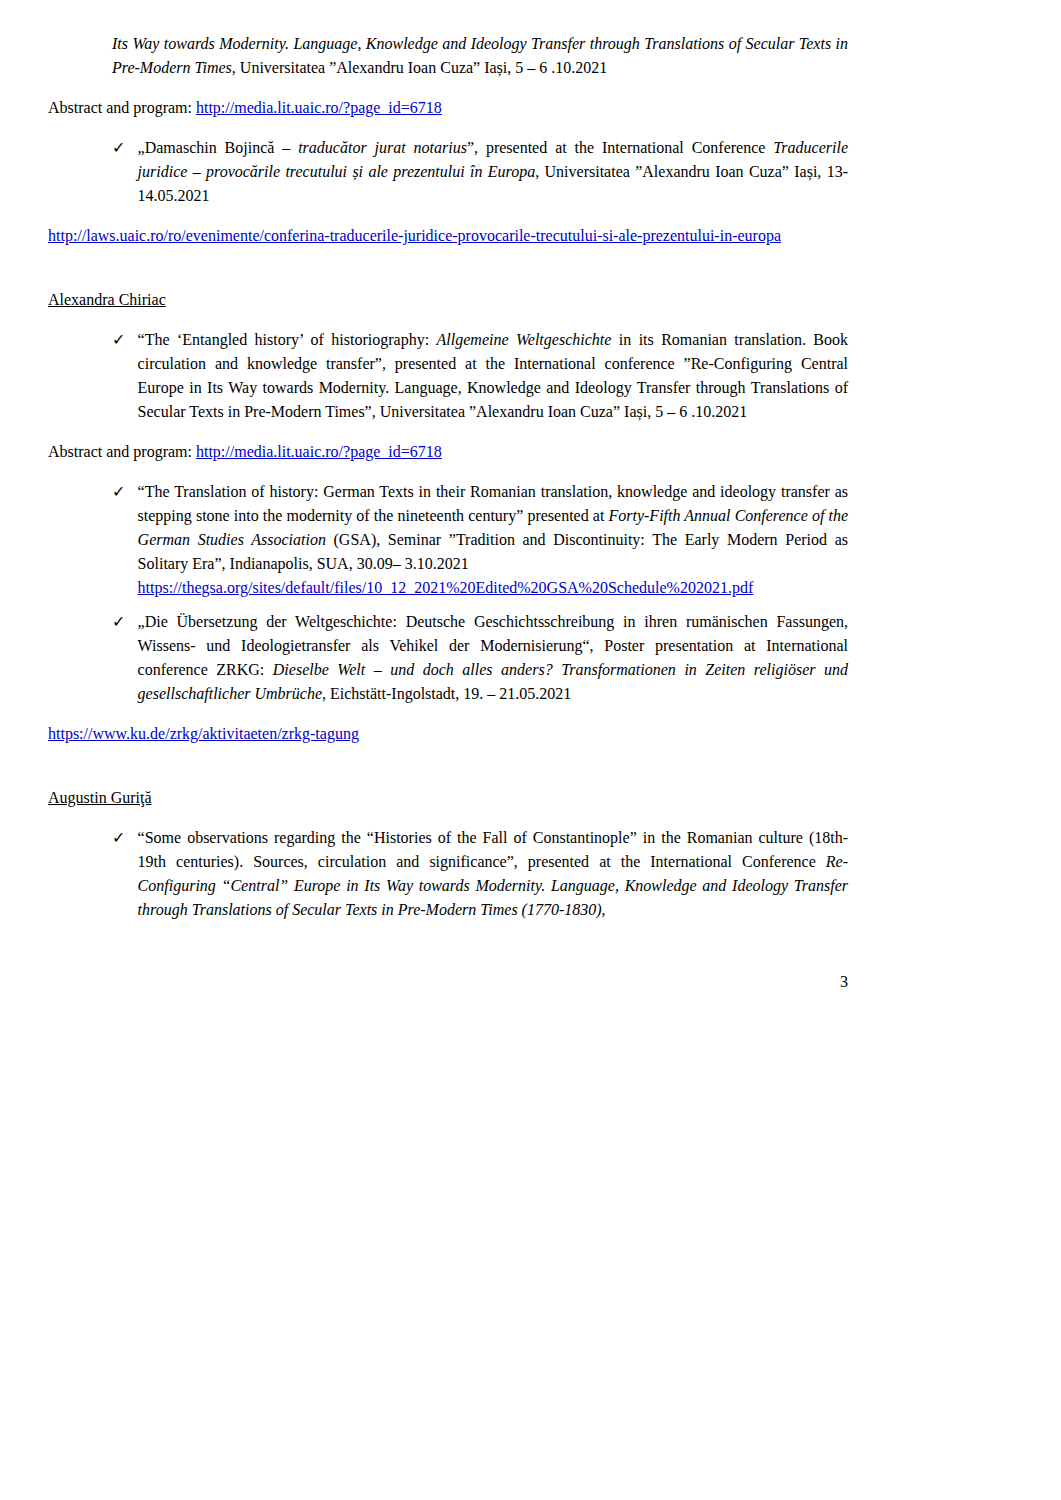Its Way towards Modernity. Language, Knowledge and Ideology Transfer through Translations of Secular Texts in Pre-Modern Times, Universitatea ”Alexandru Ioan Cuza” Iași, 5 – 6 .10.2021
Abstract and program: http://media.lit.uaic.ro/?page_id=6718
„Damaschin Bojincă – traducător jurat notarius”, presented at the International Conference Traducerile juridice – provocările trecutului și ale prezentului în Europa, Universitatea ”Alexandru Ioan Cuza” Iași, 13-14.05.2021
http://laws.uaic.ro/ro/evenimente/conferina-traducerile-juridice-provocarile-trecutului-si-ale-prezentului-in-europa
Alexandra Chiriac
“The ‘Entangled history’ of historiography: Allgemeine Weltgeschichte in its Romanian translation. Book circulation and knowledge transfer”, presented at the International conference ”Re-Configuring Central Europe in Its Way towards Modernity. Language, Knowledge and Ideology Transfer through Translations of Secular Texts in Pre-Modern Times”, Universitatea ”Alexandru Ioan Cuza” Iași, 5 – 6 .10.2021
Abstract and program: http://media.lit.uaic.ro/?page_id=6718
“The Translation of history: German Texts in their Romanian translation, knowledge and ideology transfer as stepping stone into the modernity of the nineteenth century” presented at Forty-Fifth Annual Conference of the German Studies Association (GSA), Seminar ”Tradition and Discontinuity: The Early Modern Period as Solitary Era”, Indianapolis, SUA, 30.09– 3.10.2021
https://thegsa.org/sites/default/files/10_12_2021%20Edited%20GSA%20Schedule%202021.pdf
„Die Übersetzung der Weltgeschichte: Deutsche Geschichtsschreibung in ihren rumänischen Fassungen, Wissens- und Ideologietransfer als Vehikel der Modernisierung“, Poster presentation at International conference ZRKG: Dieselbe Welt – und doch alles anders? Transformationen in Zeiten religiöser und gesellschaftlicher Umbrüche, Eichstätt-Ingolstadt, 19. – 21.05.2021
https://www.ku.de/zrkg/aktivitaeten/zrkg-tagung
Augustin Guriţă
“Some observations regarding the “Histories of the Fall of Constantinople” in the Romanian culture (18th-19th centuries). Sources, circulation and significance”, presented at the International Conference Re-Configuring “Central” Europe in Its Way towards Modernity. Language, Knowledge and Ideology Transfer through Translations of Secular Texts in Pre-Modern Times (1770-1830),
3